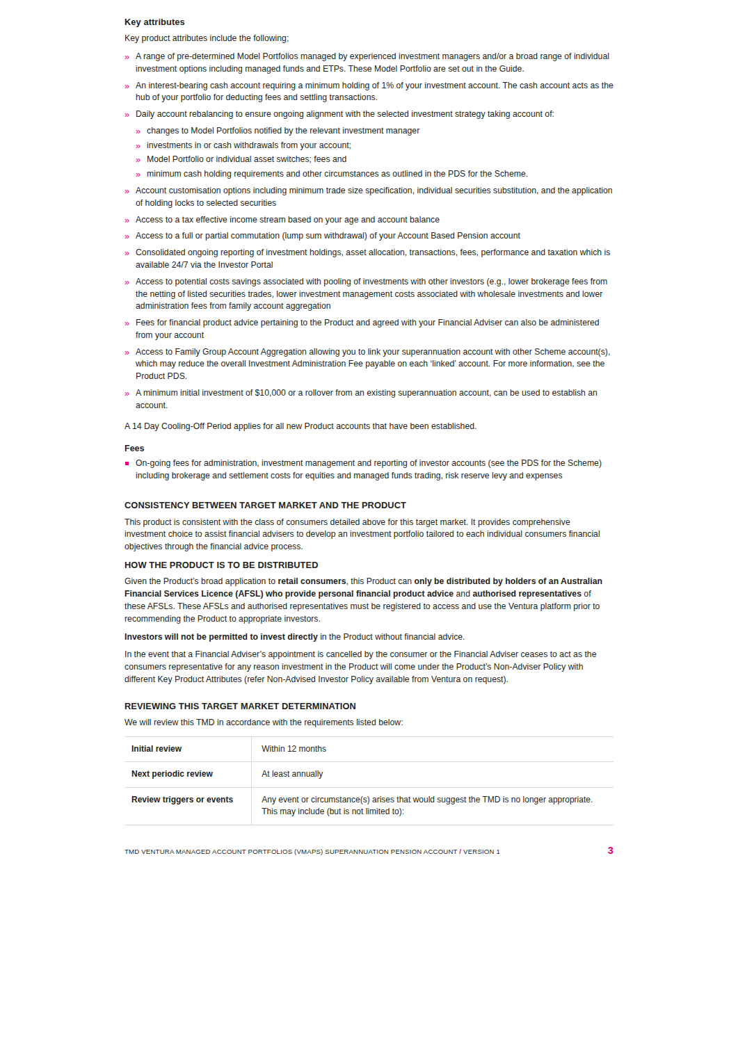Key attributes
Key product attributes include the following;
A range of pre-determined Model Portfolios managed by experienced investment managers and/or a broad range of individual investment options including managed funds and ETPs. These Model Portfolio are set out in the Guide.
An interest-bearing cash account requiring a minimum holding of 1% of your investment account. The cash account acts as the hub of your portfolio for deducting fees and settling transactions.
Daily account rebalancing to ensure ongoing alignment with the selected investment strategy taking account of:
changes to Model Portfolios notified by the relevant investment manager
investments in or cash withdrawals from your account;
Model Portfolio or individual asset switches; fees and
minimum cash holding requirements and other circumstances as outlined in the PDS for the Scheme.
Account customisation options including minimum trade size specification, individual securities substitution, and the application of holding locks to selected securities
Access to a tax effective income stream based on your age and account balance
Access to a full or partial commutation (lump sum withdrawal) of your Account Based Pension account
Consolidated ongoing reporting of investment holdings, asset allocation, transactions, fees, performance and taxation which is available 24/7 via the Investor Portal
Access to potential costs savings associated with pooling of investments with other investors (e.g., lower brokerage fees from the netting of listed securities trades, lower investment management costs associated with wholesale investments and lower administration fees from family account aggregation
Fees for financial product advice pertaining to the Product and agreed with your Financial Adviser can also be administered from your account
Access to Family Group Account Aggregation allowing you to link your superannuation account with other Scheme account(s), which may reduce the overall Investment Administration Fee payable on each ‘linked’ account. For more information, see the Product PDS.
A minimum initial investment of $10,000 or a rollover from an existing superannuation account, can be used to establish an account.
A 14 Day Cooling-Off Period applies for all new Product accounts that have been established.
Fees
On-going fees for administration, investment management and reporting of investor accounts (see the PDS for the Scheme) including brokerage and settlement costs for equities and managed funds trading, risk reserve levy and expenses
CONSISTENCY BETWEEN TARGET MARKET AND THE PRODUCT
This product is consistent with the class of consumers detailed above for this target market. It provides comprehensive investment choice to assist financial advisers to develop an investment portfolio tailored to each individual consumers financial objectives through the financial advice process.
HOW THE PRODUCT IS TO BE DISTRIBUTED
Given the Product’s broad application to retail consumers, this Product can only be distributed by holders of an Australian Financial Services Licence (AFSL) who provide personal financial product advice and authorised representatives of these AFSLs. These AFSLs and authorised representatives must be registered to access and use the Ventura platform prior to recommending the Product to appropriate investors.
Investors will not be permitted to invest directly in the Product without financial advice.
In the event that a Financial Adviser’s appointment is cancelled by the consumer or the Financial Adviser ceases to act as the consumers representative for any reason investment in the Product will come under the Product’s Non-Adviser Policy with different Key Product Attributes (refer Non-Advised Investor Policy available from Ventura on request).
REVIEWING THIS TARGET MARKET DETERMINATION
We will review this TMD in accordance with the requirements listed below:
| Initial review | Within 12 months |
| Next periodic review | At least annually |
| Review triggers or events | Any event or circumstance(s) arises that would suggest the TMD is no longer appropriate. This may include (but is not limited to): |
TMD VENTURA MANAGED ACCOUNT PORTFOLIOS (VMAPS) SUPERANNUATION PENSION ACCOUNT / VERSION 1
3